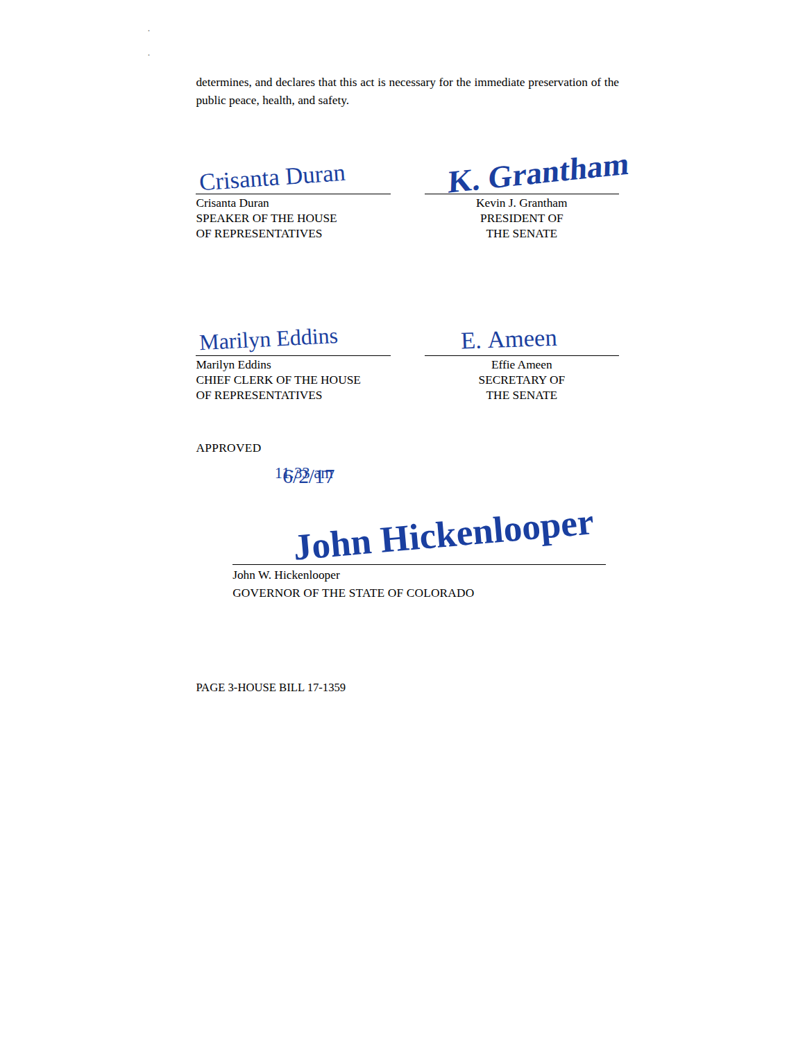· ·
determines, and declares that this act is necessary for the immediate preservation of the public peace, health, and safety.
Crisanta Duran
Crisanta Duran
SPEAKER OF THE HOUSE
OF REPRESENTATIVES
K. Grantham
Kevin J. Grantham
PRESIDENT OF
THE SENATE
Marilyn Eddins
Marilyn Eddins
CHIEF CLERK OF THE HOUSE
OF REPRESENTATIVES
E. Ameen
Effie Ameen
SECRETARY OF
THE SENATE
APPROVED 11:33 am 6/2/17
John Hickenlooper
John W. Hickenlooper
GOVERNOR OF THE STATE OF COLORADO
PAGE 3-HOUSE BILL 17-1359